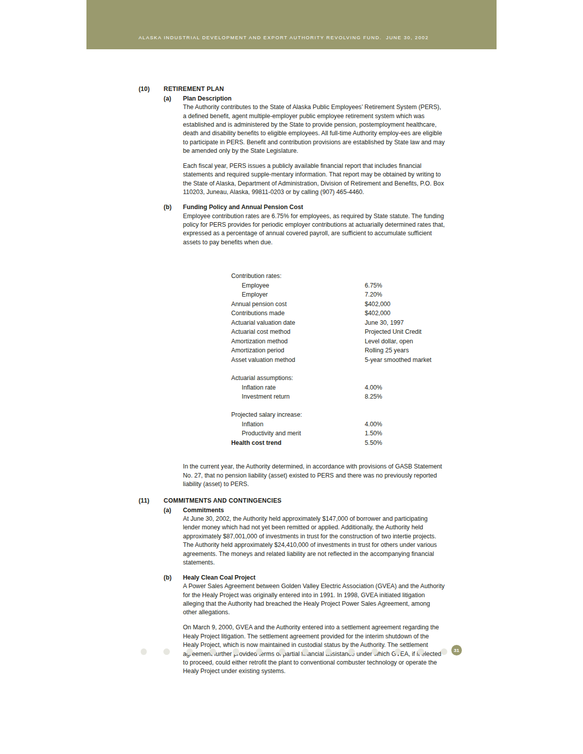ALASKA INDUSTRIAL DEVELOPMENT AND EXPORT AUTHORITY REVOLVING FUND. JUNE 30, 2002
(10)
RETIREMENT PLAN
(a)
Plan Description
The Authority contributes to the State of Alaska Public Employees’ Retirement System (PERS), a defined benefit, agent multiple-employer public employee retirement system which was established and is administered by the State to provide pension, postemployment healthcare, death and disability benefits to eligible employees. All full-time Authority employ-ees are eligible to participate in PERS. Benefit and contribution provisions are established by State law and may be amended only by the State Legislature.
Each fiscal year, PERS issues a publicly available financial report that includes financial statements and required supple-mentary information. That report may be obtained by writing to the State of Alaska, Department of Administration, Division of Retirement and Benefits, P.O. Box 110203, Juneau, Alaska, 99811-0203 or by calling (907) 465-4460.
(b)
Funding Policy and Annual Pension Cost
Employee contribution rates are 6.75% for employees, as required by State statute. The funding policy for PERS provides for periodic employer contributions at actuarially determined rates that, expressed as a percentage of annual covered payroll, are sufficient to accumulate sufficient assets to pay benefits when due.
| Contribution rates: | |
| Employee | 6.75% |
| Employer | 7.20% |
| Annual pension cost | $402,000 |
| Contributions made | $402,000 |
| Actuarial valuation date | June 30, 1997 |
| Actuarial cost method | Projected Unit Credit |
| Amortization method | Level dollar, open |
| Amortization period | Rolling 25 years |
| Asset valuation method | 5-year smoothed market |
| Actuarial assumptions: | |
| Inflation rate | 4.00% |
| Investment return | 8.25% |
| Projected salary increase: | |
| Inflation | 4.00% |
| Productivity and merit | 1.50% |
| Health cost trend | 5.50% |
In the current year, the Authority determined, in accordance with provisions of GASB Statement No. 27, that no pension liability (asset) existed to PERS and there was no previously reported liability (asset) to PERS.
(11)
COMMITMENTS AND CONTINGENCIES
(a)
Commitments
At June 30, 2002, the Authority held approximately $147,000 of borrower and participating lender money which had not yet been remitted or applied. Additionally, the Authority held approximately $87,001,000 of investments in trust for the construction of two intertie projects. The Authority held approximately $24,410,000 of investments in trust for others under various agreements. The moneys and related liability are not reflected in the accompanying financial statements.
(b)
Healy Clean Coal Project
A Power Sales Agreement between Golden Valley Electric Association (GVEA) and the Authority for the Healy Project was originally entered into in 1991. In 1998, GVEA initiated litigation alleging that the Authority had breached the Healy Project Power Sales Agreement, among other allegations.
On March 9, 2000, GVEA and the Authority entered into a settlement agreement regarding the Healy Project litigation. The settlement agreement provided for the interim shutdown of the Healy Project, which is now maintained in custodial status by the Authority. The settlement agreement further provided terms of partial financial assistance under which GVEA, if it elected to proceed, could either retrofit the plant to conventional combuster technology or operate the Healy Project under existing systems.
31